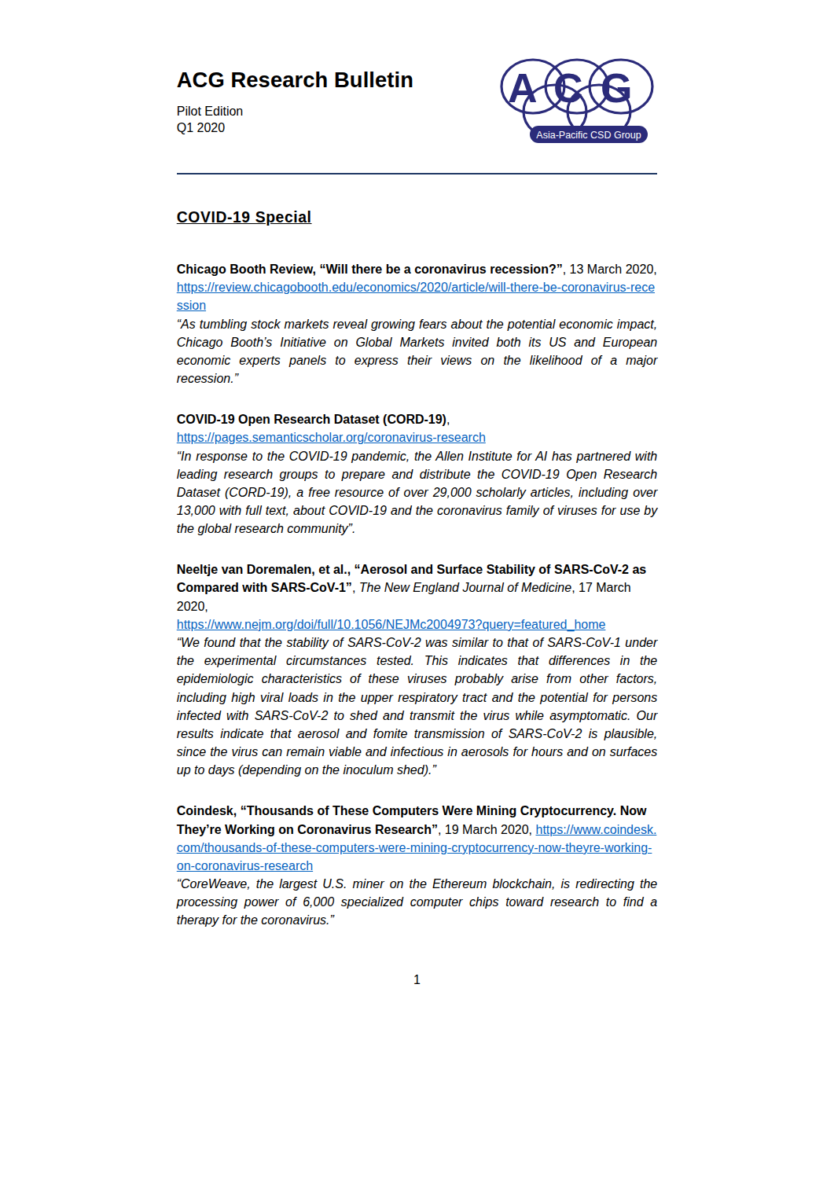ACG Research Bulletin
Pilot Edition
Q1 2020
ACG — Asia-Pacific CSD Group A C G Asia-Pacific CSD Group
COVID-19 Special
Chicago Booth Review, “Will there be a coronavirus recession?”, 13 March 2020, https://review.chicagobooth.edu/economics/2020/article/will-there-be-coronavirus-recession
“As tumbling stock markets reveal growing fears about the potential economic impact, Chicago Booth’s Initiative on Global Markets invited both its US and European economic experts panels to express their views on the likelihood of a major recession.”
COVID-19 Open Research Dataset (CORD-19),
https://pages.semanticscholar.org/coronavirus-research
“In response to the COVID-19 pandemic, the Allen Institute for AI has partnered with leading research groups to prepare and distribute the COVID-19 Open Research Dataset (CORD-19), a free resource of over 29,000 scholarly articles, including over 13,000 with full text, about COVID-19 and the coronavirus family of viruses for use by the global research community”.
Neeltje van Doremalen, et al., “Aerosol and Surface Stability of SARS-CoV-2 as Compared with SARS-CoV-1”, The New England Journal of Medicine, 17 March 2020,
https://www.nejm.org/doi/full/10.1056/NEJMc2004973?query=featured_home
“We found that the stability of SARS-CoV-2 was similar to that of SARS-CoV-1 under the experimental circumstances tested. This indicates that differences in the epidemiologic characteristics of these viruses probably arise from other factors, including high viral loads in the upper respiratory tract and the potential for persons infected with SARS-CoV-2 to shed and transmit the virus while asymptomatic. Our results indicate that aerosol and fomite transmission of SARS-CoV-2 is plausible, since the virus can remain viable and infectious in aerosols for hours and on surfaces up to days (depending on the inoculum shed).”
Coindesk, “Thousands of These Computers Were Mining Cryptocurrency. Now They’re Working on Coronavirus Research”, 19 March 2020, https://www.coindesk.com/thousands-of-these-computers-were-mining-cryptocurrency-now-theyre-working-on-coronavirus-research
“CoreWeave, the largest U.S. miner on the Ethereum blockchain, is redirecting the processing power of 6,000 specialized computer chips toward research to find a therapy for the coronavirus.”
1